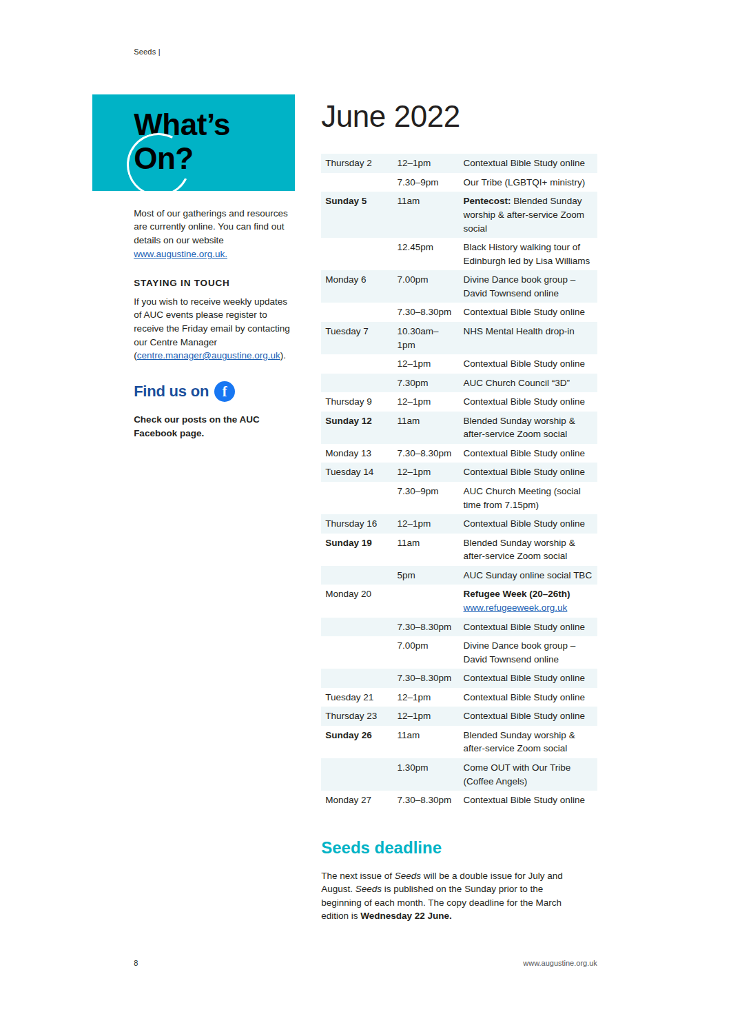Seeds |
What’s On?
Most of our gatherings and resources are currently online. You can find out details on our website www.augustine.org.uk.
Staying in touch
If you wish to receive weekly updates of AUC events please register to receive the Friday email by contacting our Centre Manager (centre.manager@augustine.org.uk).
Find us on f
Check our posts on the AUC Facebook page.
June 2022
| Thursday 2 | 12–1pm | Contextual Bible Study online |
| | 7.30–9pm | Our Tribe (LGBTQI+ ministry) |
| Sunday 5 | 11am | Pentecost: Blended Sunday worship & after-service Zoom social |
| | 12.45pm | Black History walking tour of Edinburgh led by Lisa Williams |
| Monday 6 | 7.00pm | Divine Dance book group – David Townsend online |
| | 7.30–8.30pm | Contextual Bible Study online |
| Tuesday 7 | 10.30am–1pm | NHS Mental Health drop-in |
| | 12–1pm | Contextual Bible Study online |
| | 7.30pm | AUC Church Council “3D” |
| Thursday 9 | 12–1pm | Contextual Bible Study online |
| Sunday 12 | 11am | Blended Sunday worship & after-service Zoom social |
| Monday 13 | 7.30–8.30pm | Contextual Bible Study online |
| Tuesday 14 | 12–1pm | Contextual Bible Study online |
| | 7.30–9pm | AUC Church Meeting (social time from 7.15pm) |
| Thursday 16 | 12–1pm | Contextual Bible Study online |
| Sunday 19 | 11am | Blended Sunday worship & after-service Zoom social |
| | 5pm | AUC Sunday online social TBC |
| Monday 20 | | Refugee Week (20–26th) www.refugeeweek.org.uk |
| | 7.30–8.30pm | Contextual Bible Study online |
| | 7.00pm | Divine Dance book group – David Townsend online |
| | 7.30–8.30pm | Contextual Bible Study online |
| Tuesday 21 | 12–1pm | Contextual Bible Study online |
| Thursday 23 | 12–1pm | Contextual Bible Study online |
| Sunday 26 | 11am | Blended Sunday worship & after-service Zoom social |
| | 1.30pm | Come OUT with Our Tribe (Coffee Angels) |
| Monday 27 | 7.30–8.30pm | Contextual Bible Study online |
Seeds deadline
The next issue of Seeds will be a double issue for July and August. Seeds is published on the Sunday prior to the beginning of each month. The copy deadline for the March edition is Wednesday 22 June.
8
www.augustine.org.uk